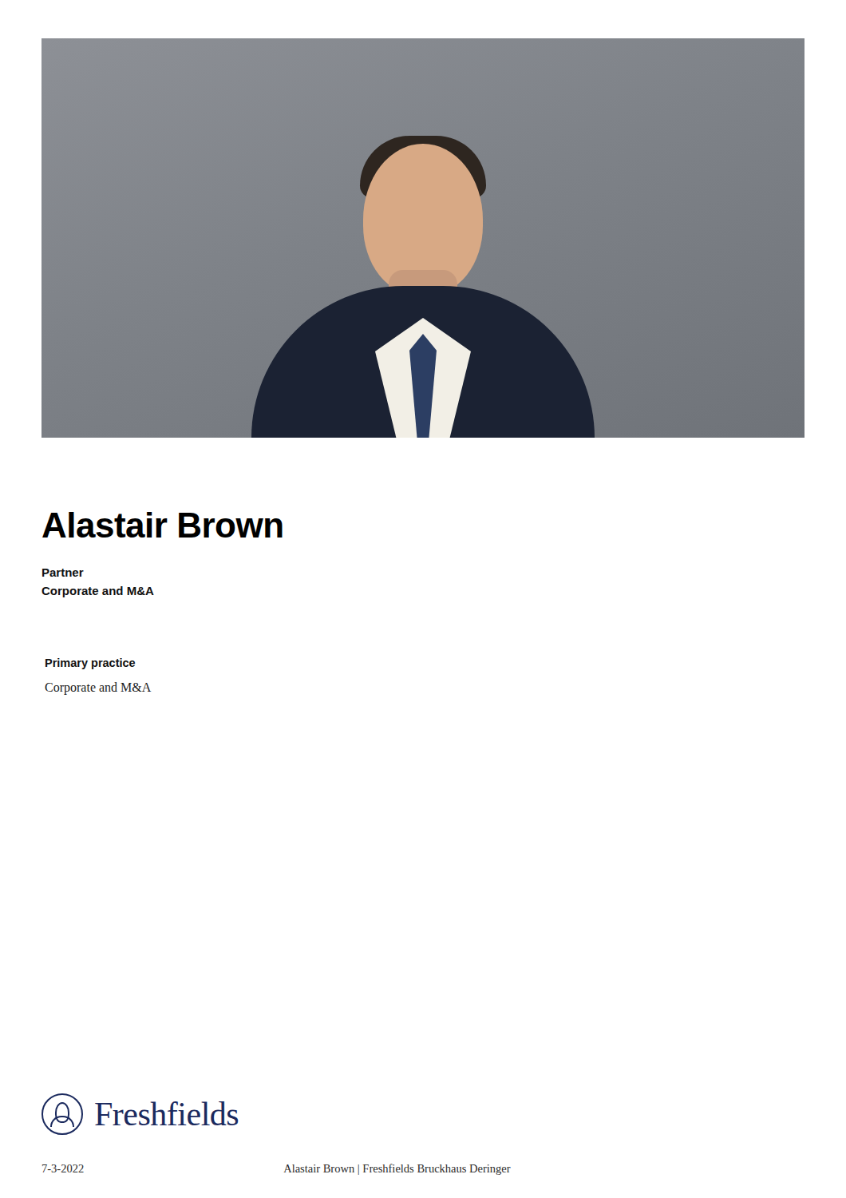Alastair Brown
Partner
Corporate and M&A
Primary practice
Corporate and M&A
Freshfields
7-3-2022 Alastair Brown | Freshfields Bruckhaus Deringer